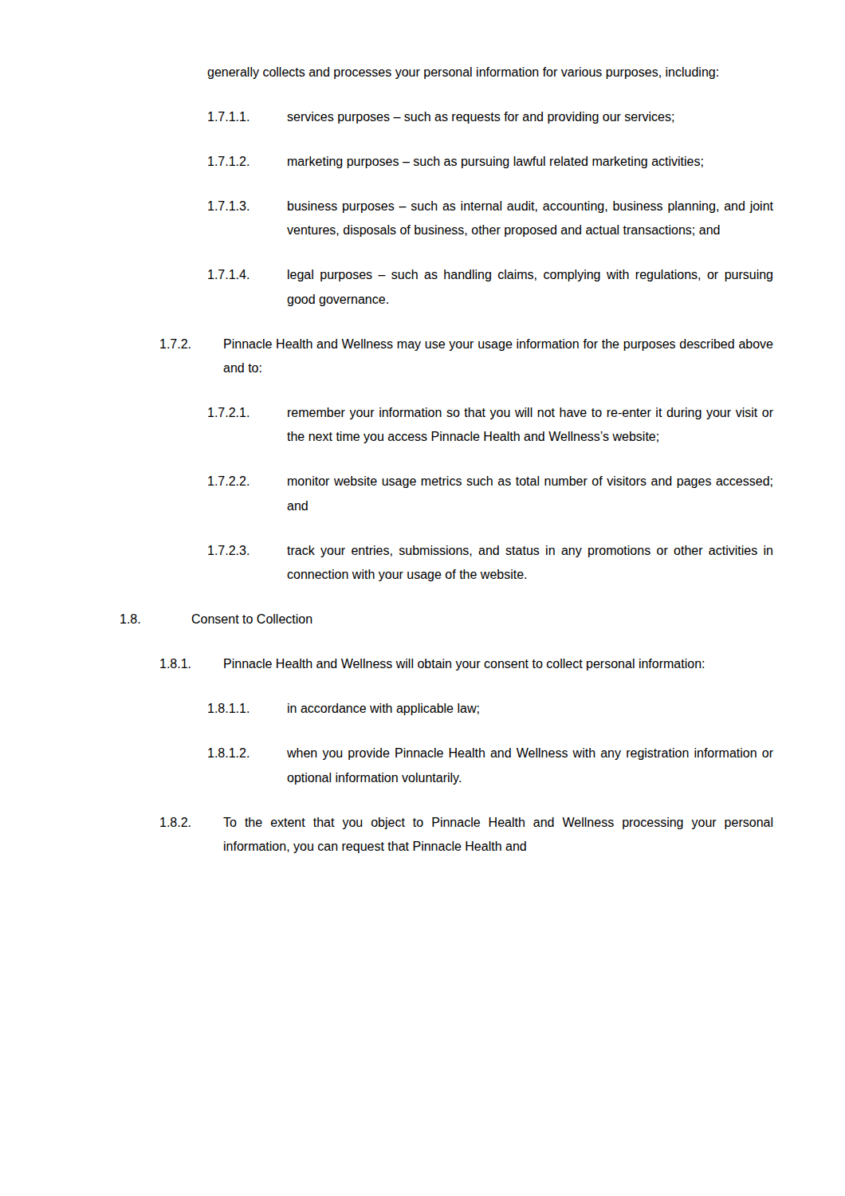generally collects and processes your personal information for various purposes, including:
1.7.1.1. services purposes – such as requests for and providing our services;
1.7.1.2. marketing purposes – such as pursuing lawful related marketing activities;
1.7.1.3. business purposes – such as internal audit, accounting, business planning, and joint ventures, disposals of business, other proposed and actual transactions; and
1.7.1.4. legal purposes – such as handling claims, complying with regulations, or pursuing good governance.
1.7.2. Pinnacle Health and Wellness may use your usage information for the purposes described above and to:
1.7.2.1. remember your information so that you will not have to re-enter it during your visit or the next time you access Pinnacle Health and Wellness’s website;
1.7.2.2. monitor website usage metrics such as total number of visitors and pages accessed; and
1.7.2.3. track your entries, submissions, and status in any promotions or other activities in connection with your usage of the website.
1.8. Consent to Collection
1.8.1. Pinnacle Health and Wellness will obtain your consent to collect personal information:
1.8.1.1. in accordance with applicable law;
1.8.1.2. when you provide Pinnacle Health and Wellness with any registration information or optional information voluntarily.
1.8.2. To the extent that you object to Pinnacle Health and Wellness processing your personal information, you can request that Pinnacle Health and